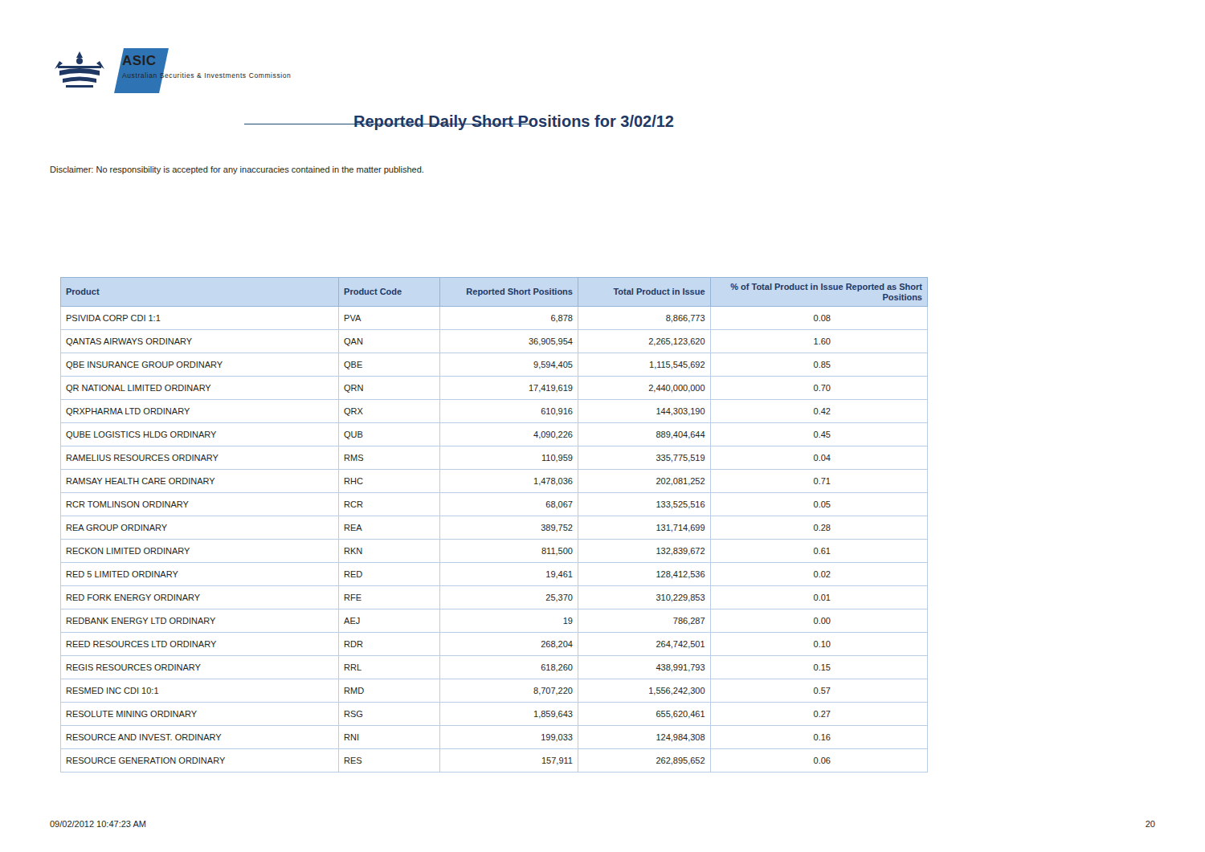ASIC
Australian Securities & Investments Commission
Reported Daily Short Positions for 3/02/12
Disclaimer: No responsibility is accepted for any inaccuracies contained in the matter published.
| Product | Product Code | Reported Short Positions | Total Product in Issue | % of Total Product in Issue Reported as Short Positions |
| --- | --- | --- | --- | --- |
| PSIVIDA CORP CDI 1:1 | PVA | 6,878 | 8,866,773 | 0.08 |
| QANTAS AIRWAYS ORDINARY | QAN | 36,905,954 | 2,265,123,620 | 1.60 |
| QBE INSURANCE GROUP ORDINARY | QBE | 9,594,405 | 1,115,545,692 | 0.85 |
| QR NATIONAL LIMITED ORDINARY | QRN | 17,419,619 | 2,440,000,000 | 0.70 |
| QRXPHARMA LTD ORDINARY | QRX | 610,916 | 144,303,190 | 0.42 |
| QUBE LOGISTICS HLDG ORDINARY | QUB | 4,090,226 | 889,404,644 | 0.45 |
| RAMELIUS RESOURCES ORDINARY | RMS | 110,959 | 335,775,519 | 0.04 |
| RAMSAY HEALTH CARE ORDINARY | RHC | 1,478,036 | 202,081,252 | 0.71 |
| RCR TOMLINSON ORDINARY | RCR | 68,067 | 133,525,516 | 0.05 |
| REA GROUP ORDINARY | REA | 389,752 | 131,714,699 | 0.28 |
| RECKON LIMITED ORDINARY | RKN | 811,500 | 132,839,672 | 0.61 |
| RED 5 LIMITED ORDINARY | RED | 19,461 | 128,412,536 | 0.02 |
| RED FORK ENERGY ORDINARY | RFE | 25,370 | 310,229,853 | 0.01 |
| REDBANK ENERGY LTD ORDINARY | AEJ | 19 | 786,287 | 0.00 |
| REED RESOURCES LTD ORDINARY | RDR | 268,204 | 264,742,501 | 0.10 |
| REGIS RESOURCES ORDINARY | RRL | 618,260 | 438,991,793 | 0.15 |
| RESMED INC CDI 10:1 | RMD | 8,707,220 | 1,556,242,300 | 0.57 |
| RESOLUTE MINING ORDINARY | RSG | 1,859,643 | 655,620,461 | 0.27 |
| RESOURCE AND INVEST. ORDINARY | RNI | 199,033 | 124,984,308 | 0.16 |
| RESOURCE GENERATION ORDINARY | RES | 157,911 | 262,895,652 | 0.06 |
09/02/2012 10:47:23 AM
20